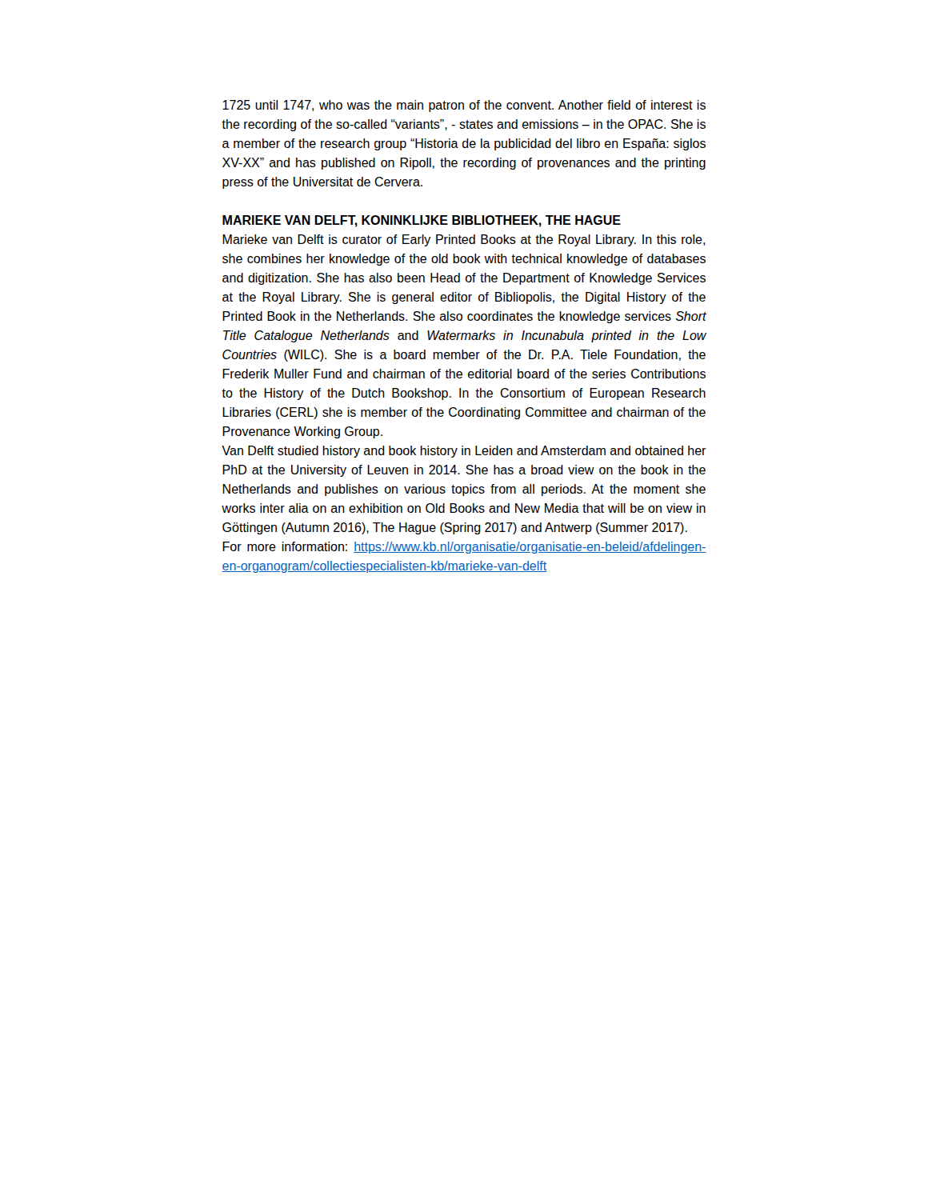1725 until 1747, who was the main patron of the convent. Another field of interest is the recording of the so-called “variants”, - states and emissions – in the OPAC. She is a member of the research group “Historia de la publicidad del libro en España: siglos XV-XX” and has published on Ripoll, the recording of provenances and the printing press of the Universitat de Cervera.
MARIEKE VAN DELFT, KONINKLIJKE BIBLIOTHEEK, THE HAGUE
Marieke van Delft is curator of Early Printed Books at the Royal Library. In this role, she combines her knowledge of the old book with technical knowledge of databases and digitization. She has also been Head of the Department of Knowledge Services at the Royal Library. She is general editor of Bibliopolis, the Digital History of the Printed Book in the Netherlands. She also coordinates the knowledge services Short Title Catalogue Netherlands and Watermarks in Incunabula printed in the Low Countries (WILC). She is a board member of the Dr. P.A. Tiele Foundation, the Frederik Muller Fund and chairman of the editorial board of the series Contributions to the History of the Dutch Bookshop. In the Consortium of European Research Libraries (CERL) she is member of the Coordinating Committee and chairman of the Provenance Working Group.
Van Delft studied history and book history in Leiden and Amsterdam and obtained her PhD at the University of Leuven in 2014. She has a broad view on the book in the Netherlands and publishes on various topics from all periods. At the moment she works inter alia on an exhibition on Old Books and New Media that will be on view in Göttingen (Autumn 2016), The Hague (Spring 2017) and Antwerp (Summer 2017).
For more information: https://www.kb.nl/organisatie/organisatie-en-beleid/afdelingen-en-organogram/collectiespecialisten-kb/marieke-van-delft